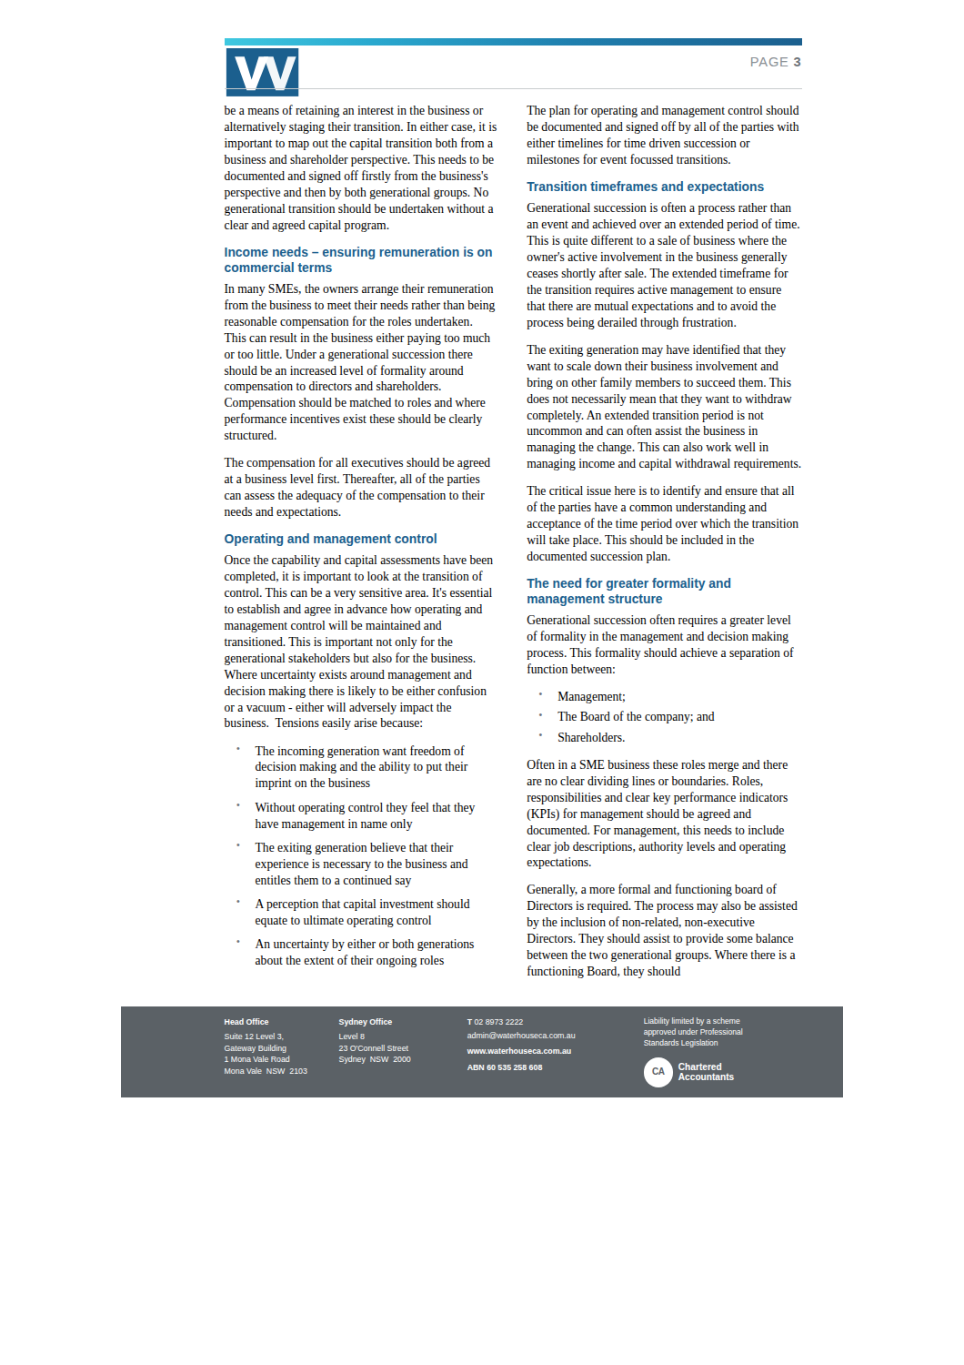PAGE 3
be a means of retaining an interest in the business or alternatively staging their transition. In either case, it is important to map out the capital transition both from a business and shareholder perspective. This needs to be documented and signed off firstly from the business's perspective and then by both generational groups. No generational transition should be undertaken without a clear and agreed capital program.
Income needs – ensuring remuneration is on commercial terms
In many SMEs, the owners arrange their remuneration from the business to meet their needs rather than being reasonable compensation for the roles undertaken. This can result in the business either paying too much or too little. Under a generational succession there should be an increased level of formality around compensation to directors and shareholders. Compensation should be matched to roles and where performance incentives exist these should be clearly structured.
The compensation for all executives should be agreed at a business level first. Thereafter, all of the parties can assess the adequacy of the compensation to their needs and expectations.
Operating and management control
Once the capability and capital assessments have been completed, it is important to look at the transition of control. This can be a very sensitive area. It's essential to establish and agree in advance how operating and management control will be maintained and transitioned. This is important not only for the generational stakeholders but also for the business. Where uncertainty exists around management and decision making there is likely to be either confusion or a vacuum - either will adversely impact the business. Tensions easily arise because:
The incoming generation want freedom of decision making and the ability to put their imprint on the business
Without operating control they feel that they have management in name only
The exiting generation believe that their experience is necessary to the business and entitles them to a continued say
A perception that capital investment should equate to ultimate operating control
An uncertainty by either or both generations about the extent of their ongoing roles
The plan for operating and management control should be documented and signed off by all of the parties with either timelines for time driven succession or milestones for event focussed transitions.
Transition timeframes and expectations
Generational succession is often a process rather than an event and achieved over an extended period of time. This is quite different to a sale of business where the owner's active involvement in the business generally ceases shortly after sale. The extended timeframe for the transition requires active management to ensure that there are mutual expectations and to avoid the process being derailed through frustration.
The exiting generation may have identified that they want to scale down their business involvement and bring on other family members to succeed them. This does not necessarily mean that they want to withdraw completely. An extended transition period is not uncommon and can often assist the business in managing the change. This can also work well in managing income and capital withdrawal requirements.
The critical issue here is to identify and ensure that all of the parties have a common understanding and acceptance of the time period over which the transition will take place. This should be included in the documented succession plan.
The need for greater formality and management structure
Generational succession often requires a greater level of formality in the management and decision making process. This formality should achieve a separation of function between:
Management;
The Board of the company; and
Shareholders.
Often in a SME business these roles merge and there are no clear dividing lines or boundaries. Roles, responsibilities and clear key performance indicators (KPIs) for management should be agreed and documented. For management, this needs to include clear job descriptions, authority levels and operating expectations.
Generally, a more formal and functioning board of Directors is required. The process may also be assisted by the inclusion of non-related, non-executive Directors. They should assist to provide some balance between the two generational groups. Where there is a functioning Board, they should
Head Office Suite 12 Level 3,
Gateway Building
1 Mona Vale Road
Mona Vale NSW 2103
Sydney Office Level 8
23 O'Connell Street
Sydney NSW 2000
T 02 8973 2222
admin@waterhouseca.com.au
www.waterhouseca.com.au ABN 60 535 258 608
Liability limited by a scheme
approved under Professional
Standards Legislation
CA
Chartered
Accountants